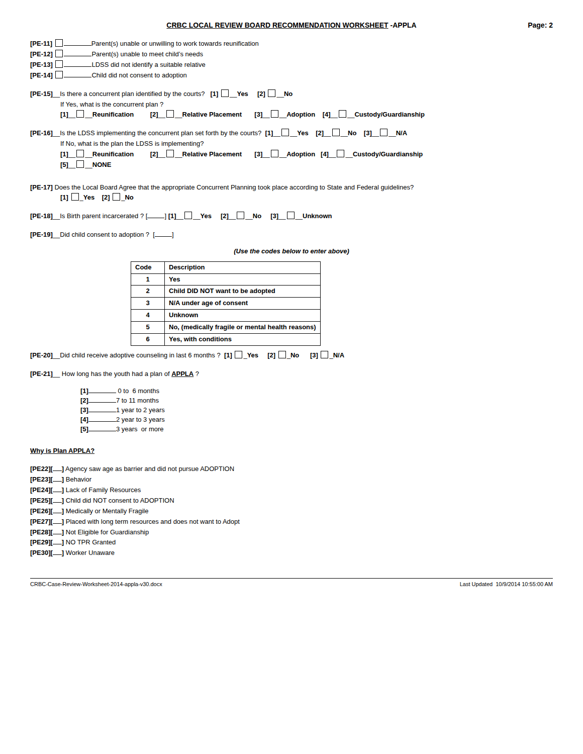CRBC LOCAL REVIEW BOARD RECOMMENDATION WORKSHEET -APPLA Page: 2
[PE-11] Parent(s) unable or unwilling to work towards reunification
[PE-12] Parent(s) unable to meet child’s needs
[PE-13] LDSS did not identify a suitable relative
[PE-14] Child did not consent to adoption
[PE-15]__Is there a concurrent plan identified by the courts? [1] __Yes [2] __No
If Yes, what is the concurrent plan ?
[1]__ __Reunification [2]__ __Relative Placement [3]__ __Adoption [4]__ __Custody/Guardianship
[PE-16]__Is the LDSS implementing the concurrent plan set forth by the courts? [1]__ __Yes [2]__ __No [3]__ __N/A
If No, what is the plan the LDSS is implementing?
[1]__ __Reunification [2]__ __Relative Placement [3]__ __Adoption [4]__ __Custody/Guardianship
[5]__ __NONE
[PE-17] Does the Local Board Agree that the appropriate Concurrent Planning took place according to State and Federal guidelines?
[1] _Yes [2] _No
[PE-18]__Is Birth parent incarcerated ? [ ] [1]__ __Yes [2]__ __No [3]__ __Unknown
[PE-19]__Did child consent to adoption ? [ ]
(Use the codes below to enter above)
| Code | Description |
| --- | --- |
| 1 | Yes |
| 2 | Child DID NOT want to be adopted |
| 3 | N/A under age of consent |
| 4 | Unknown |
| 5 | No, (medically fragile or mental health reasons) |
| 6 | Yes, with conditions |
[PE-20]__Did child receive adoptive counseling in last 6 months ? [1] _Yes [2] _No [3] _N/A
[PE-21]__ How long has the youth had a plan of APPLA ?
[1] 0 to 6 months
[2] 7 to 11 months
[3] 1 year to 2 years
[4] 2 year to 3 years
[5] 3 years or more
Why is Plan APPLA?
[PE22][ ] Agency saw age as barrier and did not pursue ADOPTION
[PE23][ ] Behavior
[PE24][ ] Lack of Family Resources
[PE25][ ] Child did NOT consent to ADOPTION
[PE26][ ] Medically or Mentally Fragile
[PE27][ ] Placed with long term resources and does not want to Adopt
[PE28][ ] Not Eligible for Guardianship
[PE29][ ] NO TPR Granted
[PE30][ ] Worker Unaware
CRBC-Case-Review-Worksheet-2014-appla-v30.docx Last Updated 10/9/2014 10:55:00 AM